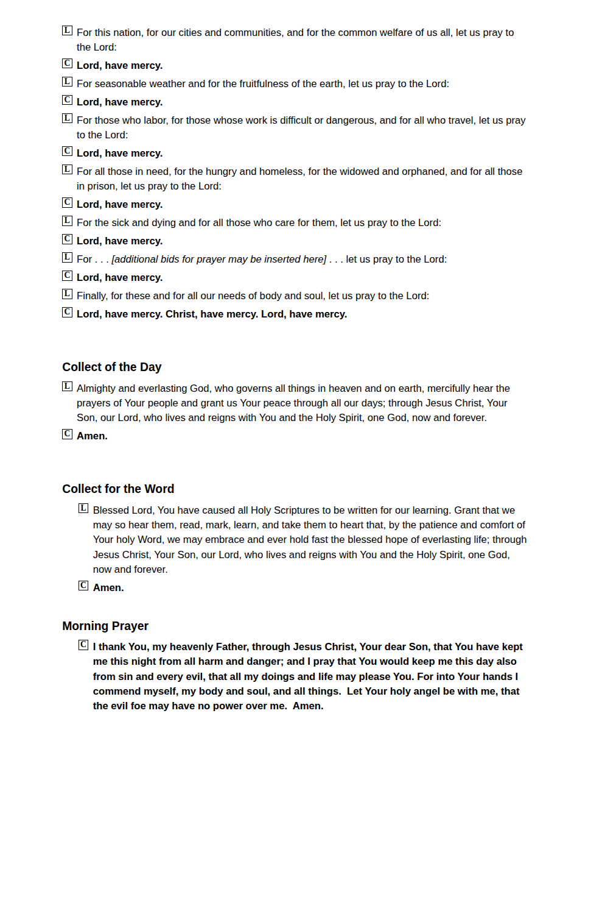L For this nation, for our cities and communities, and for the common welfare of us all, let us pray to the Lord:
C Lord, have mercy.
L For seasonable weather and for the fruitfulness of the earth, let us pray to the Lord:
C Lord, have mercy.
L For those who labor, for those whose work is difficult or dangerous, and for all who travel, let us pray to the Lord:
C Lord, have mercy.
L For all those in need, for the hungry and homeless, for the widowed and orphaned, and for all those in prison, let us pray to the Lord:
C Lord, have mercy.
L For the sick and dying and for all those who care for them, let us pray to the Lord:
C Lord, have mercy.
L For . . . [additional bids for prayer may be inserted here] . . . let us pray to the Lord:
C Lord, have mercy.
L Finally, for these and for all our needs of body and soul, let us pray to the Lord:
C Lord, have mercy. Christ, have mercy. Lord, have mercy.
Collect of the Day
L Almighty and everlasting God, who governs all things in heaven and on earth, mercifully hear the prayers of Your people and grant us Your peace through all our days; through Jesus Christ, Your Son, our Lord, who lives and reigns with You and the Holy Spirit, one God, now and forever.
C Amen.
Collect for the Word
L Blessed Lord, You have caused all Holy Scriptures to be written for our learning. Grant that we may so hear them, read, mark, learn, and take them to heart that, by the patience and comfort of Your holy Word, we may embrace and ever hold fast the blessed hope of everlasting life; through Jesus Christ, Your Son, our Lord, who lives and reigns with You and the Holy Spirit, one God, now and forever.
C Amen.
Morning Prayer
C I thank You, my heavenly Father, through Jesus Christ, Your dear Son, that You have kept me this night from all harm and danger; and I pray that You would keep me this day also from sin and every evil, that all my doings and life may please You. For into Your hands I commend myself, my body and soul, and all things. Let Your holy angel be with me, that the evil foe may have no power over me. Amen.